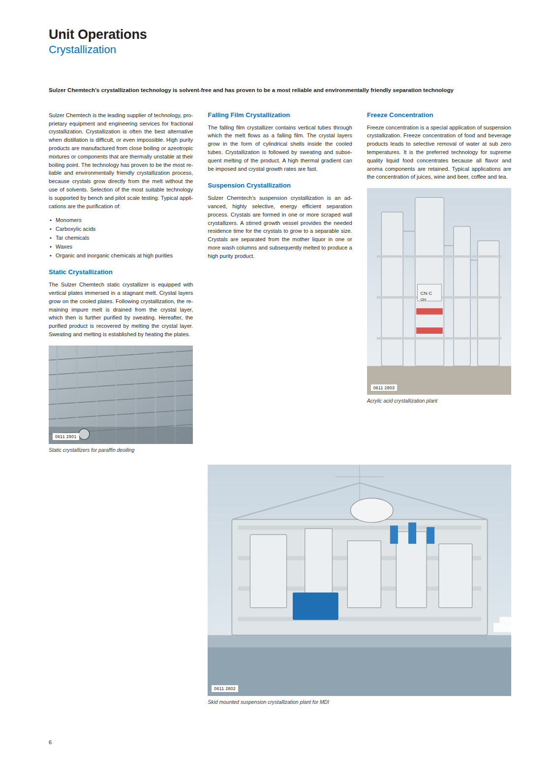Unit Operations
Crystallization
Sulzer Chemtech’s crystallization technology is solvent-free and has proven to be a most reliable and environmentally friendly separation technology
Sulzer Chemtech is the leading supplier of technology, proprietary equipment and engineering services for fractional crystallization. Crystallization is often the best alternative when distillation is difficult, or even impossible. High purity products are manufactured from close boiling or azeotropic mixtures or components that are thermally unstable at their boiling point. The technology has proven to be the most reliable and environmentally friendly crystallization process, because crystals grow directly from the melt without the use of solvents. Selection of the most suitable technology is supported by bench and pilot scale testing. Typical applications are the purification of:
Monomers
Carboxylic acids
Tar chemicals
Waxes
Organic and inorganic chemicals at high purities
Static Crystallization
The Sulzer Chemtech static crystallizer is equipped with vertical plates immersed in a stagnant melt. Crystal layers grow on the cooled plates. Following crystallization, the remaining impure melt is drained from the crystal layer, which then is further purified by sweating. Hereafter, the purified product is recovered by melting the crystal layer. Sweating and melting is established by heating the plates.
0611 2801
Static crystallizers for paraffin deoiling
Falling Film Crystallization
The falling film crystallizer contains vertical tubes through which the melt flows as a falling film. The crystal layers grow in the form of cylindrical shells inside the cooled tubes. Crystallization is followed by sweating and subsequent melting of the product. A high thermal gradient can be imposed and crystal growth rates are fast.
Suspension Crystallization
Sulzer Chemtech’s suspension crystallization is an advanced, highly selective, energy efficient separation process. Crystals are formed in one or more scraped wall crystallizers. A stirred growth vessel provides the needed residence time for the crystals to grow to a separable size. Crystals are separated from the mother liquor in one or more wash columns and subsequently melted to produce a high purity product.
Freeze Concentration
Freeze concentration is a special application of suspension crystallization. Freeze concentration of food and beverage products leads to selective removal of water at sub zero temperatures. It is the preferred technology for supreme quality liquid food concentrates because all flavor and aroma components are retained. Typical applications are the concentration of juices, wine and beer, coffee and tea.
0611 2803
Acrylic acid crystallization plant
0611 2802
Skid mounted suspension crystallization plant for MDI
6